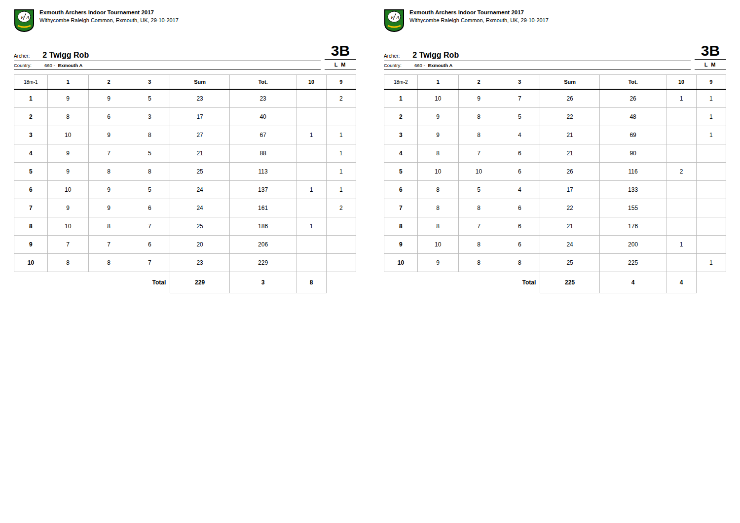E A
Exmouth Archers Indoor Tournament 2017
Withycombe Raleigh Common, Exmouth, UK, 29-10-2017
Archer: 2 Twigg Rob
Country: 660 -Exmouth A
3B
L M
| 18m-1 | 1 | 2 | 3 | Sum | Tot. | 10 | 9 |
| --- | --- | --- | --- | --- | --- | --- | --- |
| 1 | 9 | 9 | 5 | 23 | 23 | | 2 |
| 2 | 8 | 6 | 3 | 17 | 40 | | |
| 3 | 10 | 9 | 8 | 27 | 67 | 1 | 1 |
| 4 | 9 | 7 | 5 | 21 | 88 | | 1 |
| 5 | 9 | 8 | 8 | 25 | 113 | | 1 |
| 6 | 10 | 9 | 5 | 24 | 137 | 1 | 1 |
| 7 | 9 | 9 | 6 | 24 | 161 | | 2 |
| 8 | 10 | 8 | 7 | 25 | 186 | 1 | |
| 9 | 7 | 7 | 6 | 20 | 206 | | |
| 10 | 8 | 8 | 7 | 23 | 229 | | |
| Total | 229 | 3 | 8 |
E A
Exmouth Archers Indoor Tournament 2017
Withycombe Raleigh Common, Exmouth, UK, 29-10-2017
Archer: 2 Twigg Rob
Country: 660 -Exmouth A
3B
L M
| 18m-2 | 1 | 2 | 3 | Sum | Tot. | 10 | 9 |
| --- | --- | --- | --- | --- | --- | --- | --- |
| 1 | 10 | 9 | 7 | 26 | 26 | 1 | 1 |
| 2 | 9 | 8 | 5 | 22 | 48 | | 1 |
| 3 | 9 | 8 | 4 | 21 | 69 | | 1 |
| 4 | 8 | 7 | 6 | 21 | 90 | | |
| 5 | 10 | 10 | 6 | 26 | 116 | 2 | |
| 6 | 8 | 5 | 4 | 17 | 133 | | |
| 7 | 8 | 8 | 6 | 22 | 155 | | |
| 8 | 8 | 7 | 6 | 21 | 176 | | |
| 9 | 10 | 8 | 6 | 24 | 200 | 1 | |
| 10 | 9 | 8 | 8 | 25 | 225 | | 1 |
| Total | 225 | 4 | 4 |